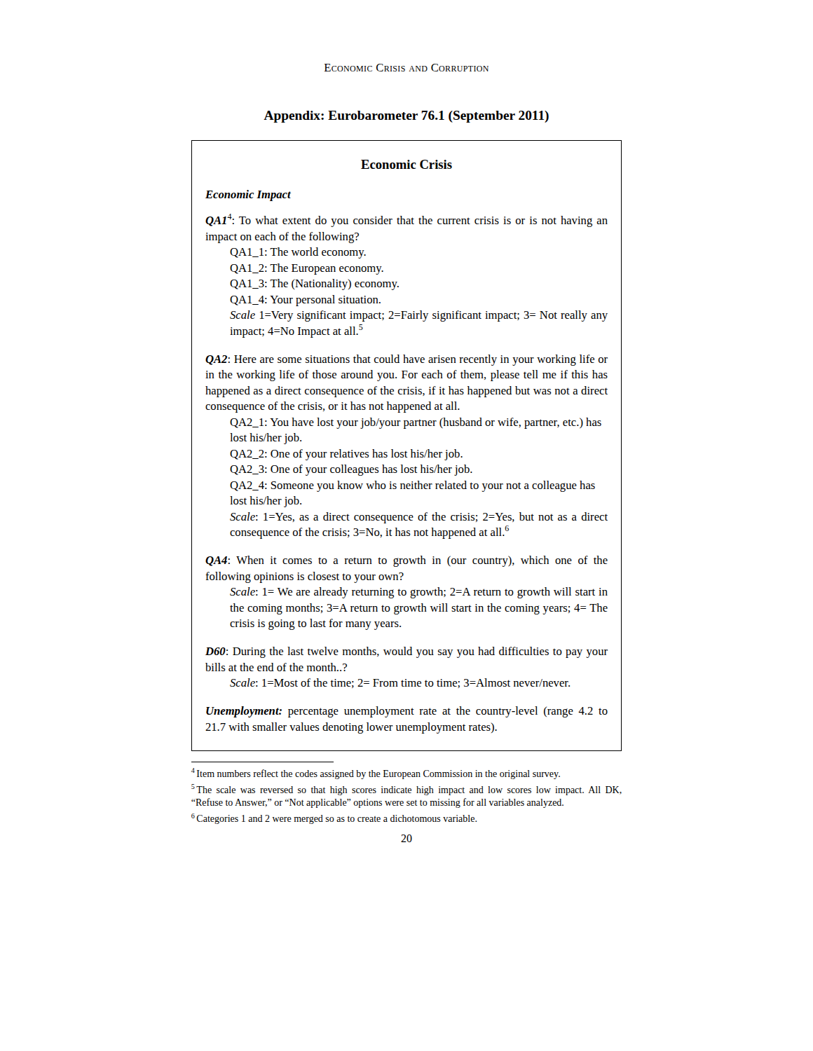Economic Crisis and Corruption
Appendix: Eurobarometer 76.1 (September 2011)
Economic Crisis
Economic Impact
QA14: To what extent do you consider that the current crisis is or is not having an impact on each of the following?
QA1_1: The world economy.
QA1_2: The European economy.
QA1_3: The (Nationality) economy.
QA1_4: Your personal situation.
Scale 1=Very significant impact; 2=Fairly significant impact; 3= Not really any impact; 4=No Impact at all.5
QA2: Here are some situations that could have arisen recently in your working life or in the working life of those around you. For each of them, please tell me if this has happened as a direct consequence of the crisis, if it has happened but was not a direct consequence of the crisis, or it has not happened at all.
QA2_1: You have lost your job/your partner (husband or wife, partner, etc.) has lost his/her job.
QA2_2: One of your relatives has lost his/her job.
QA2_3: One of your colleagues has lost his/her job.
QA2_4: Someone you know who is neither related to your not a colleague has lost his/her job.
Scale: 1=Yes, as a direct consequence of the crisis; 2=Yes, but not as a direct consequence of the crisis; 3=No, it has not happened at all.6
QA4: When it comes to a return to growth in (our country), which one of the following opinions is closest to your own?
Scale: 1= We are already returning to growth; 2=A return to growth will start in the coming months; 3=A return to growth will start in the coming years; 4= The crisis is going to last for many years.
D60: During the last twelve months, would you say you had difficulties to pay your bills at the end of the month..?
Scale: 1=Most of the time; 2= From time to time; 3=Almost never/never.
Unemployment: percentage unemployment rate at the country-level (range 4.2 to 21.7 with smaller values denoting lower unemployment rates).
4Item numbers reflect the codes assigned by the European Commission in the original survey.
5The scale was reversed so that high scores indicate high impact and low scores low impact. All DK, “Refuse to Answer,” or “Not applicable” options were set to missing for all variables analyzed.
6Categories 1 and 2 were merged so as to create a dichotomous variable.
20